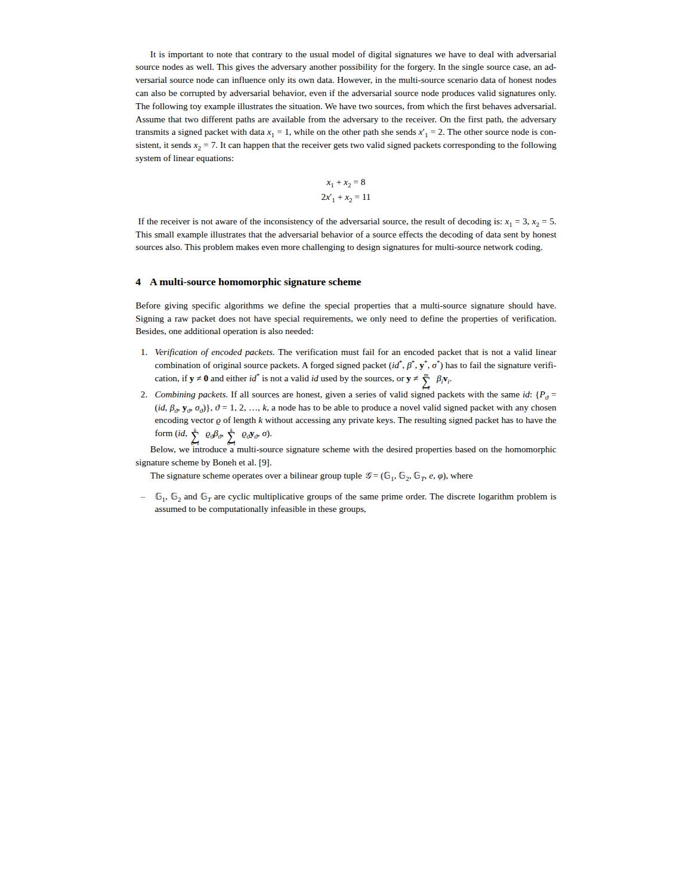It is important to note that contrary to the usual model of digital signatures we have to deal with adversarial source nodes as well. This gives the adversary another possibility for the forgery. In the single source case, an adversarial source node can influence only its own data. However, in the multi-source scenario data of honest nodes can also be corrupted by adversarial behavior, even if the adversarial source node produces valid signatures only. The following toy example illustrates the situation. We have two sources, from which the first behaves adversarial. Assume that two different paths are available from the adversary to the receiver. On the first path, the adversary transmits a signed packet with data x1 = 1, while on the other path she sends x′1 = 2. The other source node is consistent, it sends x2 = 7. It can happen that the receiver gets two valid signed packets corresponding to the following system of linear equations:
x1 + x2 = 8 2x′1 + x2 = 11
If the receiver is not aware of the inconsistency of the adversarial source, the result of decoding is: x1 = 3, x2 = 5. This small example illustrates that the adversarial behavior of a source effects the decoding of data sent by honest sources also. This problem makes even more challenging to design signatures for multi-source network coding.
4 A multi-source homomorphic signature scheme
Before giving specific algorithms we define the special properties that a multi-source signature should have. Signing a raw packet does not have special requirements, we only need to define the properties of verification. Besides, one additional operation is also needed:
Verification of encoded packets. The verification must fail for an encoded packet that is not a valid linear combination of original source packets. A forged signed packet (id*, β*, y*, σ*) has to fail the signature verification, if y ≠ 0 and either id* is not a valid id used by the sources, or y ≠ m∑i=1 βi vi.
Combining packets. If all sources are honest, given a series of valid signed packets with the same id: {Pϑ = (id, βϑ, yϑ, σϑ)}, ϑ = 1, 2, …, k, a node has to be able to produce a novel valid signed packet with any chosen encoding vector ϱ of length k without accessing any private keys. The resulting signed packet has to have the form (id, k∑ϑ=1 ϱϑβϑ, k∑ϑ=1 ϱϑyϑ, σ).
Below, we introduce a multi-source signature scheme with the desired properties based on the homomorphic signature scheme by Boneh et al. [9].
The signature scheme operates over a bilinear group tuple 𝒢 = (𝔾1, 𝔾2, 𝔾T, e, φ), where
𝔾1, 𝔾2 and 𝔾T are cyclic multiplicative groups of the same prime order. The discrete logarithm problem is assumed to be computationally infeasible in these groups,